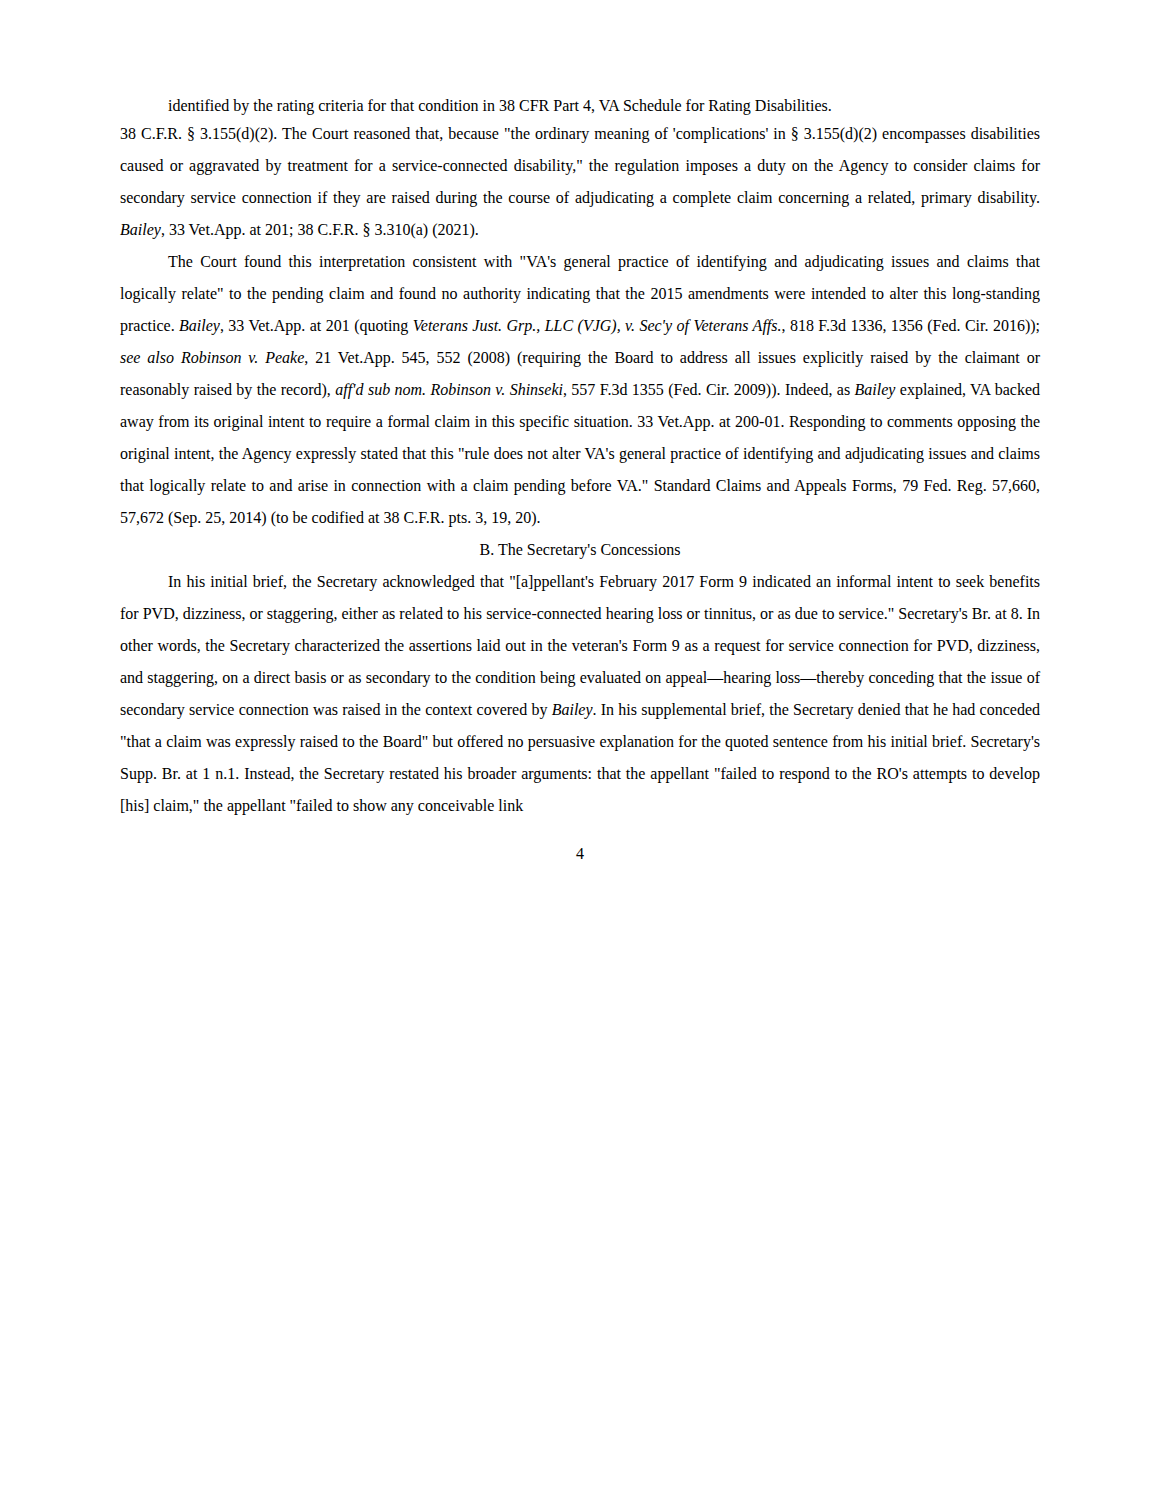identified by the rating criteria for that condition in 38 CFR Part 4, VA Schedule for Rating Disabilities.
38 C.F.R. § 3.155(d)(2). The Court reasoned that, because "the ordinary meaning of 'complications' in § 3.155(d)(2) encompasses disabilities caused or aggravated by treatment for a service-connected disability," the regulation imposes a duty on the Agency to consider claims for secondary service connection if they are raised during the course of adjudicating a complete claim concerning a related, primary disability. Bailey, 33 Vet.App. at 201; 38 C.F.R. § 3.310(a) (2021).
The Court found this interpretation consistent with "VA's general practice of identifying and adjudicating issues and claims that logically relate" to the pending claim and found no authority indicating that the 2015 amendments were intended to alter this long-standing practice. Bailey, 33 Vet.App. at 201 (quoting Veterans Just. Grp., LLC (VJG), v. Sec'y of Veterans Affs., 818 F.3d 1336, 1356 (Fed. Cir. 2016)); see also Robinson v. Peake, 21 Vet.App. 545, 552 (2008) (requiring the Board to address all issues explicitly raised by the claimant or reasonably raised by the record), aff'd sub nom. Robinson v. Shinseki, 557 F.3d 1355 (Fed. Cir. 2009)). Indeed, as Bailey explained, VA backed away from its original intent to require a formal claim in this specific situation. 33 Vet.App. at 200-01. Responding to comments opposing the original intent, the Agency expressly stated that this "rule does not alter VA's general practice of identifying and adjudicating issues and claims that logically relate to and arise in connection with a claim pending before VA." Standard Claims and Appeals Forms, 79 Fed. Reg. 57,660, 57,672 (Sep. 25, 2014) (to be codified at 38 C.F.R. pts. 3, 19, 20).
B. The Secretary's Concessions
In his initial brief, the Secretary acknowledged that "[a]ppellant's February 2017 Form 9 indicated an informal intent to seek benefits for PVD, dizziness, or staggering, either as related to his service-connected hearing loss or tinnitus, or as due to service." Secretary's Br. at 8. In other words, the Secretary characterized the assertions laid out in the veteran's Form 9 as a request for service connection for PVD, dizziness, and staggering, on a direct basis or as secondary to the condition being evaluated on appeal—hearing loss—thereby conceding that the issue of secondary service connection was raised in the context covered by Bailey. In his supplemental brief, the Secretary denied that he had conceded "that a claim was expressly raised to the Board" but offered no persuasive explanation for the quoted sentence from his initial brief. Secretary's Supp. Br. at 1 n.1. Instead, the Secretary restated his broader arguments: that the appellant "failed to respond to the RO's attempts to develop [his] claim," the appellant "failed to show any conceivable link
4